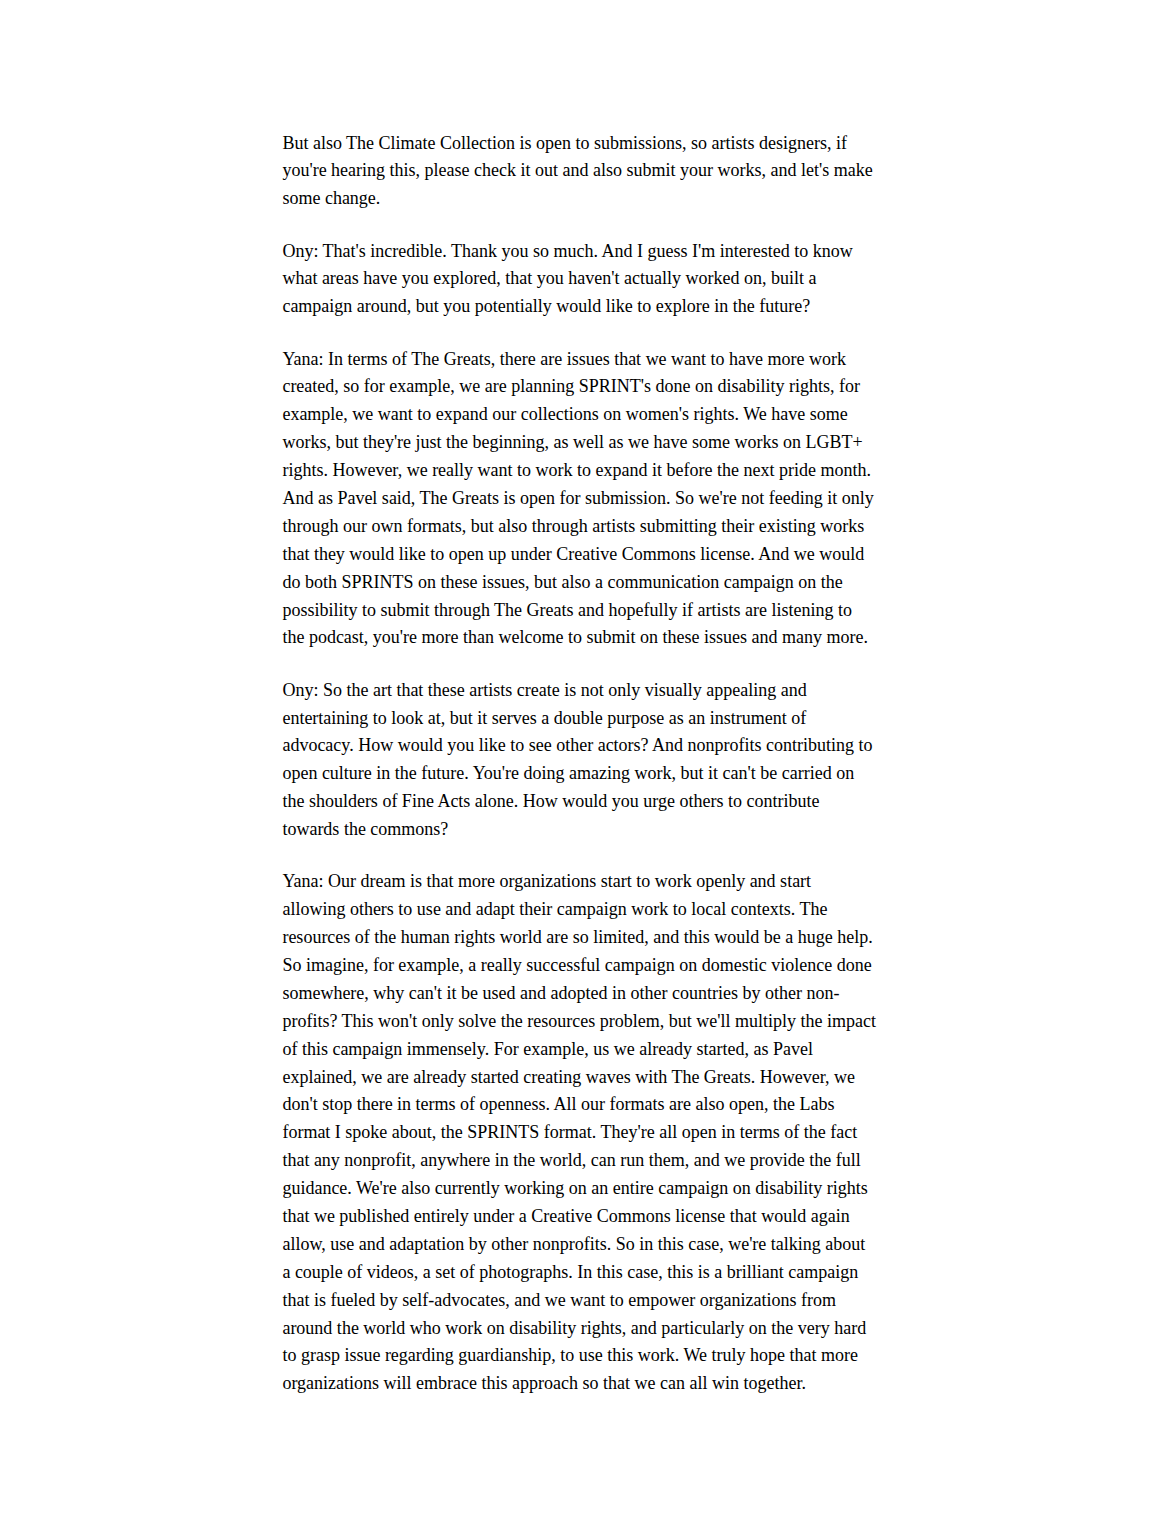But also The Climate Collection is open to submissions, so artists designers, if you're hearing this, please check it out and also submit your works, and let's make some change.
Ony: That's incredible. Thank you so much. And I guess I'm interested to know what areas have you explored, that you haven't actually worked on, built a campaign around, but you potentially would like to explore in the future?
Yana: In terms of The Greats, there are issues that we want to have more work created, so for example, we are planning SPRINT's done on disability rights, for example, we want to expand our collections on women's rights. We have some works, but they're just the beginning, as well as we have some works on LGBT+ rights. However, we really want to work to expand it before the next pride month. And as Pavel said, The Greats is open for submission. So we're not feeding it only through our own formats, but also through artists submitting their existing works that they would like to open up under Creative Commons license. And we would do both SPRINTS on these issues, but also a communication campaign on the possibility to submit through The Greats and hopefully if artists are listening to the podcast, you're more than welcome to submit on these issues and many more.
Ony: So the art that these artists create is not only visually appealing and entertaining to look at, but it serves a double purpose as an instrument of advocacy. How would you like to see other actors? And nonprofits contributing to open culture in the future. You're doing amazing work, but it can't be carried on the shoulders of Fine Acts alone. How would you urge others to contribute towards the commons?
Yana: Our dream is that more organizations start to work openly and start allowing others to use and adapt their campaign work to local contexts. The resources of the human rights world are so limited, and this would be a huge help. So imagine, for example, a really successful campaign on domestic violence done somewhere, why can't it be used and adopted in other countries by other non-profits? This won't only solve the resources problem, but we'll multiply the impact of this campaign immensely. For example, us we already started, as Pavel explained, we are already started creating waves with The Greats. However, we don't stop there in terms of openness. All our formats are also open, the Labs format I spoke about, the SPRINTS format. They're all open in terms of the fact that any nonprofit, anywhere in the world, can run them, and we provide the full guidance. We're also currently working on an entire campaign on disability rights that we published entirely under a Creative Commons license that would again allow, use and adaptation by other nonprofits. So in this case, we're talking about a couple of videos, a set of photographs. In this case, this is a brilliant campaign that is fueled by self-advocates, and we want to empower organizations from around the world who work on disability rights, and particularly on the very hard to grasp issue regarding guardianship, to use this work. We truly hope that more organizations will embrace this approach so that we can all win together.